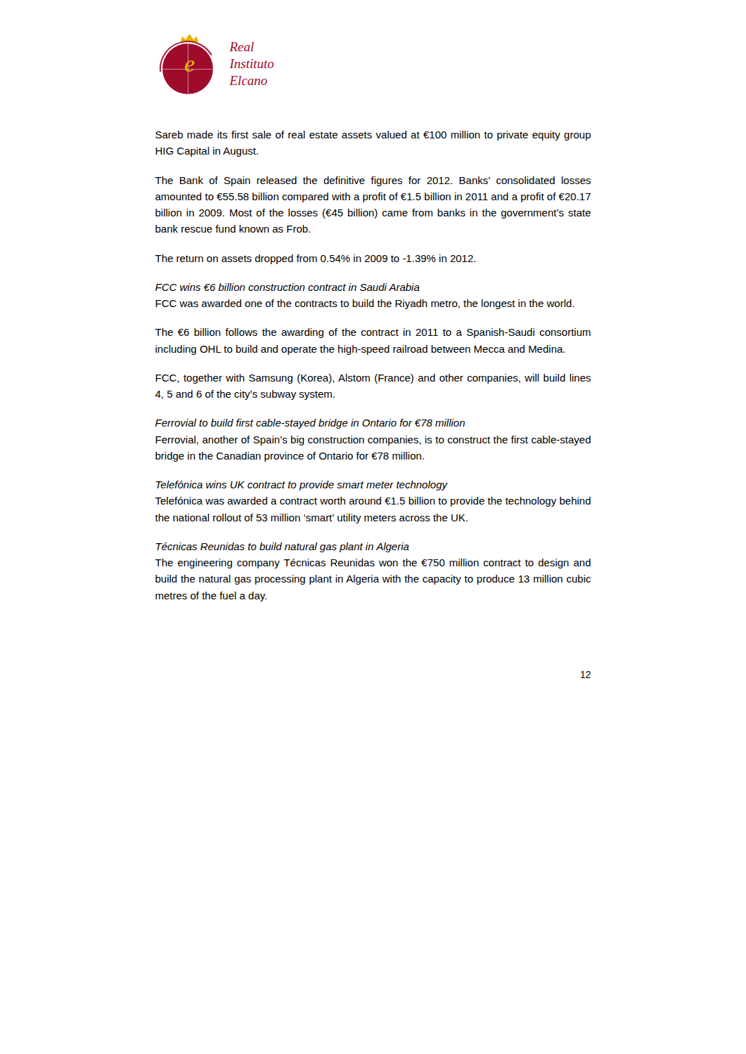e
Real Instituto Elcano
Sareb made its first sale of real estate assets valued at €100 million to private equity group HIG Capital in August.
The Bank of Spain released the definitive figures for 2012. Banks’ consolidated losses amounted to €55.58 billion compared with a profit of €1.5 billion in 2011 and a profit of €20.17 billion in 2009. Most of the losses (€45 billion) came from banks in the government’s state bank rescue fund known as Frob.
The return on assets dropped from 0.54% in 2009 to -1.39% in 2012.
FCC wins €6 billion construction contract in Saudi Arabia
FCC was awarded one of the contracts to build the Riyadh metro, the longest in the world.
The €6 billion follows the awarding of the contract in 2011 to a Spanish-Saudi consortium including OHL to build and operate the high-speed railroad between Mecca and Medina.
FCC, together with Samsung (Korea), Alstom (France) and other companies, will build lines 4, 5 and 6 of the city’s subway system.
Ferrovial to build first cable-stayed bridge in Ontario for €78 million
Ferrovial, another of Spain’s big construction companies, is to construct the first cable-stayed bridge in the Canadian province of Ontario for €78 million.
Telefónica wins UK contract to provide smart meter technology
Telefónica was awarded a contract worth around €1.5 billion to provide the technology behind the national rollout of 53 million ‘smart’ utility meters across the UK.
Técnicas Reunidas to build natural gas plant in Algeria
The engineering company Técnicas Reunidas won the €750 million contract to design and build the natural gas processing plant in Algeria with the capacity to produce 13 million cubic metres of the fuel a day.
12